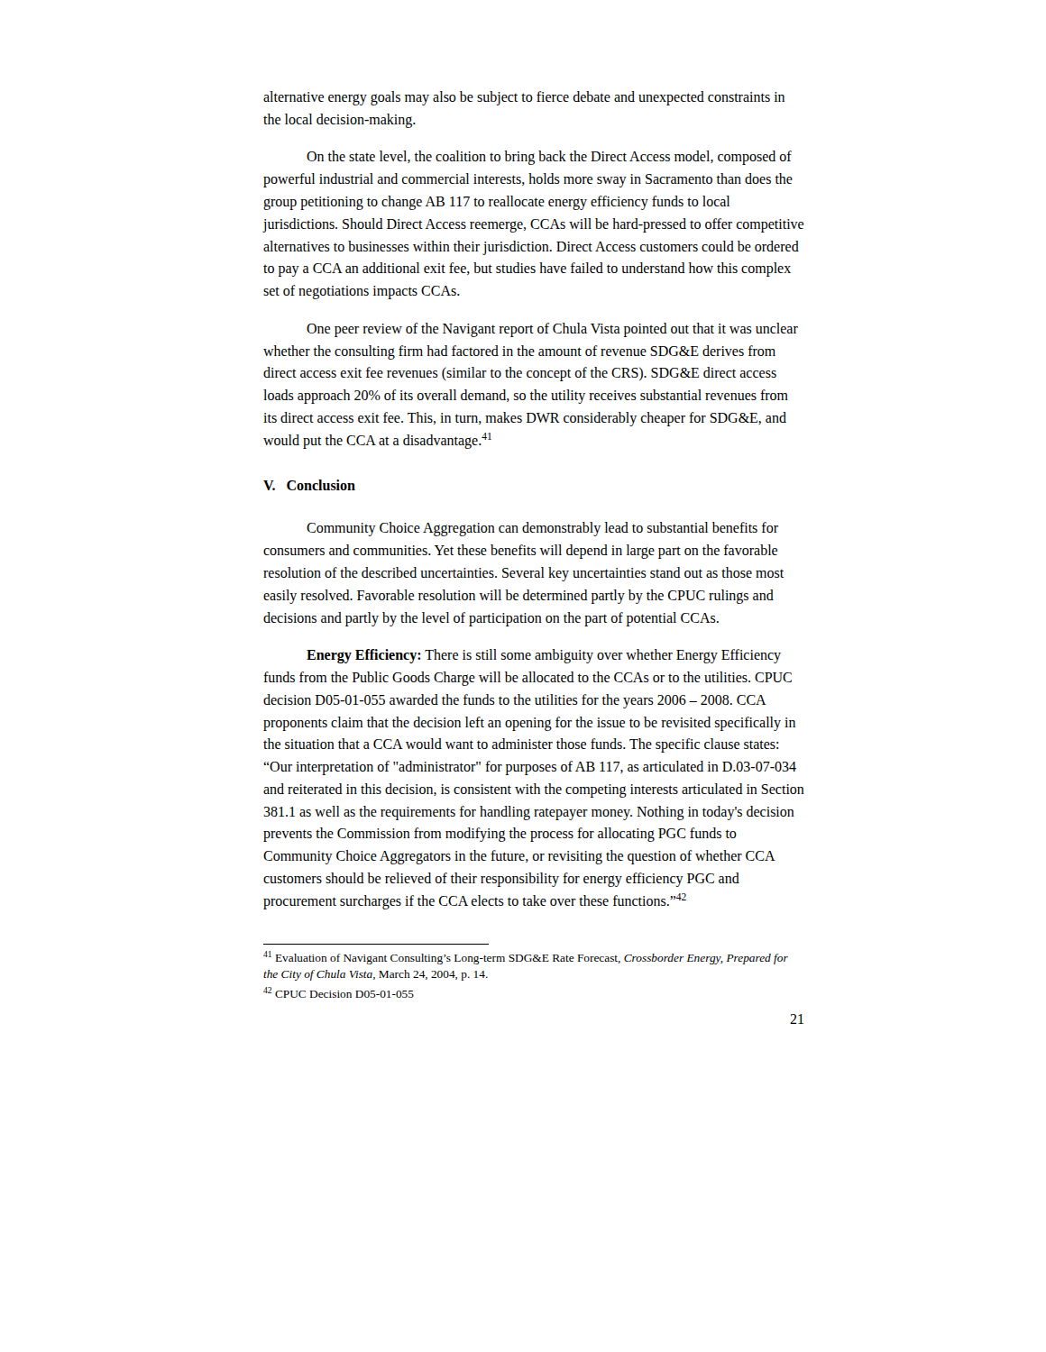alternative energy goals may also be subject to fierce debate and unexpected constraints in the local decision-making.
On the state level, the coalition to bring back the Direct Access model, composed of powerful industrial and commercial interests, holds more sway in Sacramento than does the group petitioning to change AB 117 to reallocate energy efficiency funds to local jurisdictions. Should Direct Access reemerge, CCAs will be hard-pressed to offer competitive alternatives to businesses within their jurisdiction. Direct Access customers could be ordered to pay a CCA an additional exit fee, but studies have failed to understand how this complex set of negotiations impacts CCAs.
One peer review of the Navigant report of Chula Vista pointed out that it was unclear whether the consulting firm had factored in the amount of revenue SDG&E derives from direct access exit fee revenues (similar to the concept of the CRS). SDG&E direct access loads approach 20% of its overall demand, so the utility receives substantial revenues from its direct access exit fee. This, in turn, makes DWR considerably cheaper for SDG&E, and would put the CCA at a disadvantage.41
V. Conclusion
Community Choice Aggregation can demonstrably lead to substantial benefits for consumers and communities. Yet these benefits will depend in large part on the favorable resolution of the described uncertainties. Several key uncertainties stand out as those most easily resolved. Favorable resolution will be determined partly by the CPUC rulings and decisions and partly by the level of participation on the part of potential CCAs.
Energy Efficiency: There is still some ambiguity over whether Energy Efficiency funds from the Public Goods Charge will be allocated to the CCAs or to the utilities. CPUC decision D05-01-055 awarded the funds to the utilities for the years 2006 – 2008. CCA proponents claim that the decision left an opening for the issue to be revisited specifically in the situation that a CCA would want to administer those funds. The specific clause states: “Our interpretation of "administrator" for purposes of AB 117, as articulated in D.03-07-034 and reiterated in this decision, is consistent with the competing interests articulated in Section 381.1 as well as the requirements for handling ratepayer money. Nothing in today's decision prevents the Commission from modifying the process for allocating PGC funds to Community Choice Aggregators in the future, or revisiting the question of whether CCA customers should be relieved of their responsibility for energy efficiency PGC and procurement surcharges if the CCA elects to take over these functions.”42
41 Evaluation of Navigant Consulting’s Long-term SDG&E Rate Forecast, Crossborder Energy, Prepared for the City of Chula Vista, March 24, 2004, p. 14.
42 CPUC Decision D05-01-055
21